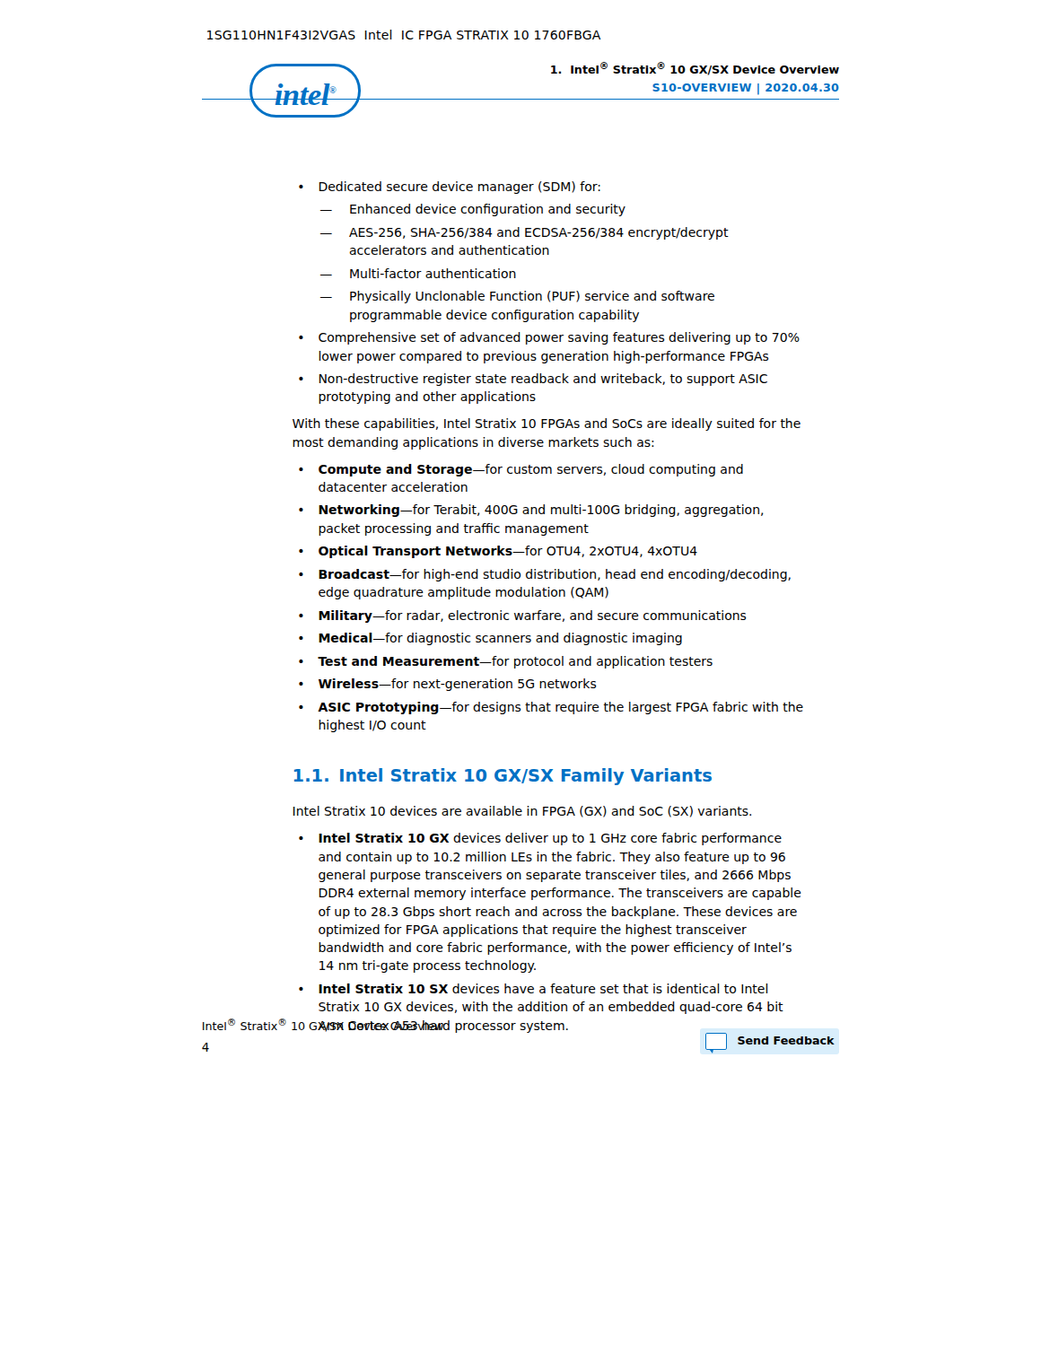1SG110HN1F43I2VGAS Intel IC FPGA STRATIX 10 1760FBGA
intel®
1. Intel® Stratix® 10 GX/SX Device Overview
S10-OVERVIEW | 2020.04.30
Dedicated secure device manager (SDM) for:
Enhanced device configuration and security
AES-256, SHA-256/384 and ECDSA-256/384 encrypt/decrypt accelerators and authentication
Multi-factor authentication
Physically Unclonable Function (PUF) service and software programmable device configuration capability
Comprehensive set of advanced power saving features delivering up to 70% lower power compared to previous generation high-performance FPGAs
Non-destructive register state readback and writeback, to support ASIC prototyping and other applications
With these capabilities, Intel Stratix 10 FPGAs and SoCs are ideally suited for the most demanding applications in diverse markets such as:
Compute and Storage—for custom servers, cloud computing and datacenter acceleration
Networking—for Terabit, 400G and multi-100G bridging, aggregation, packet processing and traffic management
Optical Transport Networks—for OTU4, 2xOTU4, 4xOTU4
Broadcast—for high-end studio distribution, head end encoding/decoding, edge quadrature amplitude modulation (QAM)
Military—for radar, electronic warfare, and secure communications
Medical—for diagnostic scanners and diagnostic imaging
Test and Measurement—for protocol and application testers
Wireless—for next-generation 5G networks
ASIC Prototyping—for designs that require the largest FPGA fabric with the highest I/O count
1.1. Intel Stratix 10 GX/SX Family Variants
Intel Stratix 10 devices are available in FPGA (GX) and SoC (SX) variants.
Intel Stratix 10 GX devices deliver up to 1 GHz core fabric performance and contain up to 10.2 million LEs in the fabric. They also feature up to 96 general purpose transceivers on separate transceiver tiles, and 2666 Mbps DDR4 external memory interface performance. The transceivers are capable of up to 28.3 Gbps short reach and across the backplane. These devices are optimized for FPGA applications that require the highest transceiver bandwidth and core fabric performance, with the power efficiency of Intel’s 14 nm tri-gate process technology.
Intel Stratix 10 SX devices have a feature set that is identical to Intel Stratix 10 GX devices, with the addition of an embedded quad-core 64 bit Arm Cortex A53 hard processor system.
Intel® Stratix® 10 GX/SX Device Overview
4
Send Feedback